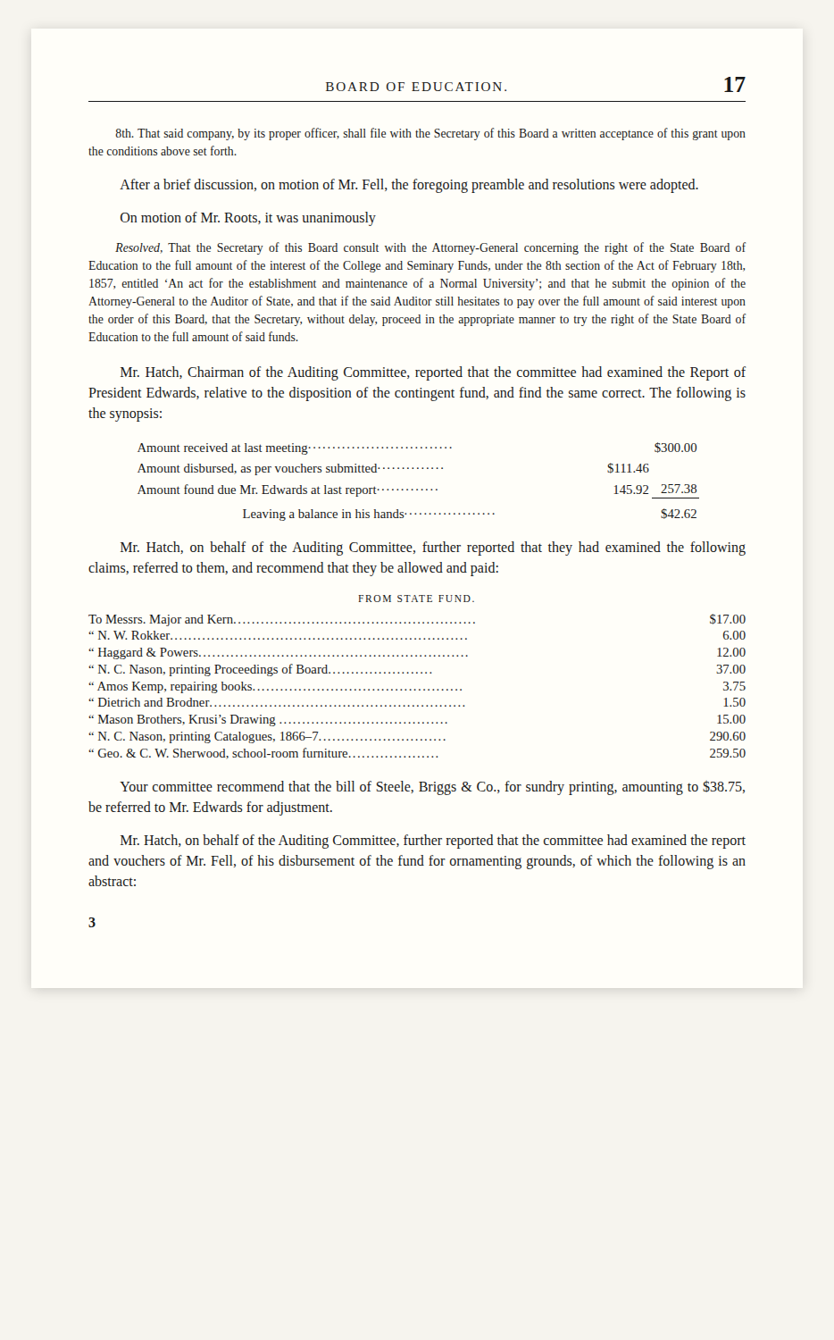Board of Education. 17
8th. That said company, by its proper officer, shall file with the Secretary of this Board a written acceptance of this grant upon the conditions above set forth.
After a brief discussion, on motion of Mr. Fell, the foregoing preamble and resolutions were adopted.
On motion of Mr. Roots, it was unanimously
Resolved, That the Secretary of this Board consult with the Attorney-General concerning the right of the State Board of Education to the full amount of the interest of the College and Seminary Funds, under the 8th section of the Act of February 18th, 1857, entitled ‘An act for the establishment and maintenance of a Normal University’; and that he submit the opinion of the Attorney-General to the Auditor of State, and that if the said Auditor still hesitates to pay over the full amount of said interest upon the order of this Board, that the Secretary, without delay, proceed in the appropriate manner to try the right of the State Board of Education to the full amount of said funds.
Mr. Hatch, Chairman of the Auditing Committee, reported that the committee had examined the Report of President Edwards, relative to the disposition of the contingent fund, and find the same correct. The following is the synopsis:
| Amount received at last meeting .............................. | | $300.00 |
| Amount disbursed, as per vouchers submitted .............. | $111.46 | |
| Amount found due Mr. Edwards at last report ............. | 145.92 | 257.38 |
| Leaving a balance in his hands ................... | | $42.62 |
Mr. Hatch, on behalf of the Auditing Committee, further reported that they had examined the following claims, referred to them, and recommend that they be allowed and paid:
From State Fund.
| To Messrs. Major and Kern ..................................................... | $17.00 |
| “ N. W. Rokker ................................................................. | 6.00 |
| “ Haggard & Powers ........................................................... | 12.00 |
| “ N. C. Nason, printing Proceedings of Board ....................... | 37.00 |
| “ Amos Kemp, repairing books .............................................. | 3.75 |
| “ Dietrich and Brodner ........................................................ | 1.50 |
| “ Mason Brothers, Krusi’s Drawing ..................................... | 15.00 |
| “ N. C. Nason, printing Catalogues, 1866–7 ............................ | 290.60 |
| “ Geo. & C. W. Sherwood, school-room furniture .................... | 259.50 |
Your committee recommend that the bill of Steele, Briggs & Co., for sundry printing, amounting to $38.75, be referred to Mr. Edwards for adjustment.
Mr. Hatch, on behalf of the Auditing Committee, further reported that the committee had examined the report and vouchers of Mr. Fell, of his disbursement of the fund for ornamenting grounds, of which the following is an abstract:
3